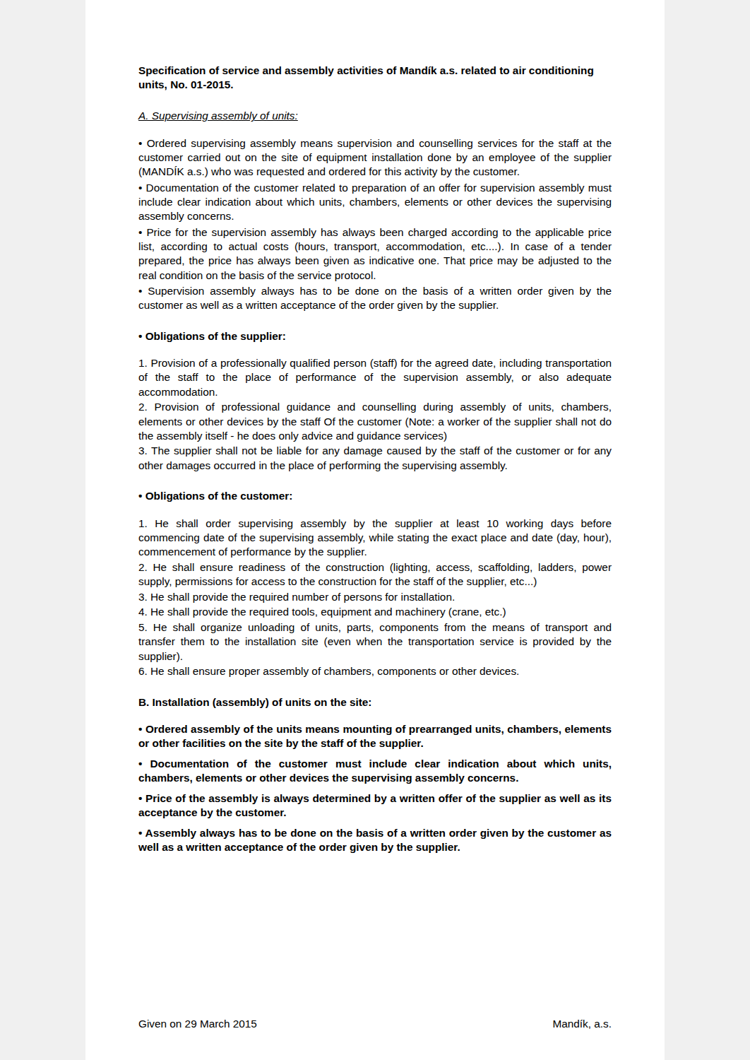Specification of service and assembly activities of Mandík a.s. related to air conditioning units, No. 01-2015.
A. Supervising assembly of units:
• Ordered supervising assembly means supervision and counselling services for the staff at the customer carried out on the site of equipment installation done by an employee of the supplier (MANDÍK a.s.) who was requested and ordered for this activity by the customer.
• Documentation of the customer related to preparation of an offer for supervision assembly must include clear indication about which units, chambers, elements or other devices the supervising assembly concerns.
• Price for the supervision assembly has always been charged according to the applicable price list, according to actual costs (hours, transport, accommodation, etc....). In case of a tender prepared, the price has always been given as indicative one. That price may be adjusted to the real condition on the basis of the service protocol.
• Supervision assembly always has to be done on the basis of a written order given by the customer as well as a written acceptance of the order given by the supplier.
• Obligations of the supplier:
1. Provision of a professionally qualified person (staff) for the agreed date, including transportation of the staff to the place of performance of the supervision assembly, or also adequate accommodation.
2. Provision of professional guidance and counselling during assembly of units, chambers, elements or other devices by the staff Of the customer (Note: a worker of the supplier shall not do the assembly itself - he does only advice and guidance services)
3. The supplier shall not be liable for any damage caused by the staff of the customer or for any other damages occurred in the place of performing the supervising assembly.
• Obligations of the customer:
1. He shall order supervising assembly by the supplier at least 10 working days before commencing date of the supervising assembly, while stating the exact place and date (day, hour), commencement of performance by the supplier.
2. He shall ensure readiness of the construction (lighting, access, scaffolding, ladders, power supply, permissions for access to the construction for the staff of the supplier, etc...)
3. He shall provide the required number of persons for installation.
4. He shall provide the required tools, equipment and machinery (crane, etc.)
5. He shall organize unloading of units, parts, components from the means of transport and transfer them to the installation site (even when the transportation service is provided by the supplier).
6. He shall ensure proper assembly of chambers, components or other devices.
B. Installation (assembly) of units on the site:
• Ordered assembly of the units means mounting of prearranged units, chambers, elements or other facilities on the site by the staff of the supplier.
• Documentation of the customer must include clear indication about which units, chambers, elements or other devices the supervising assembly concerns.
• Price of the assembly is always determined by a written offer of the supplier as well as its acceptance by the customer.
• Assembly always has to be done on the basis of a written order given by the customer as well as a written acceptance of the order given by the supplier.
Given on 29 March 2015 Mandík, a.s.